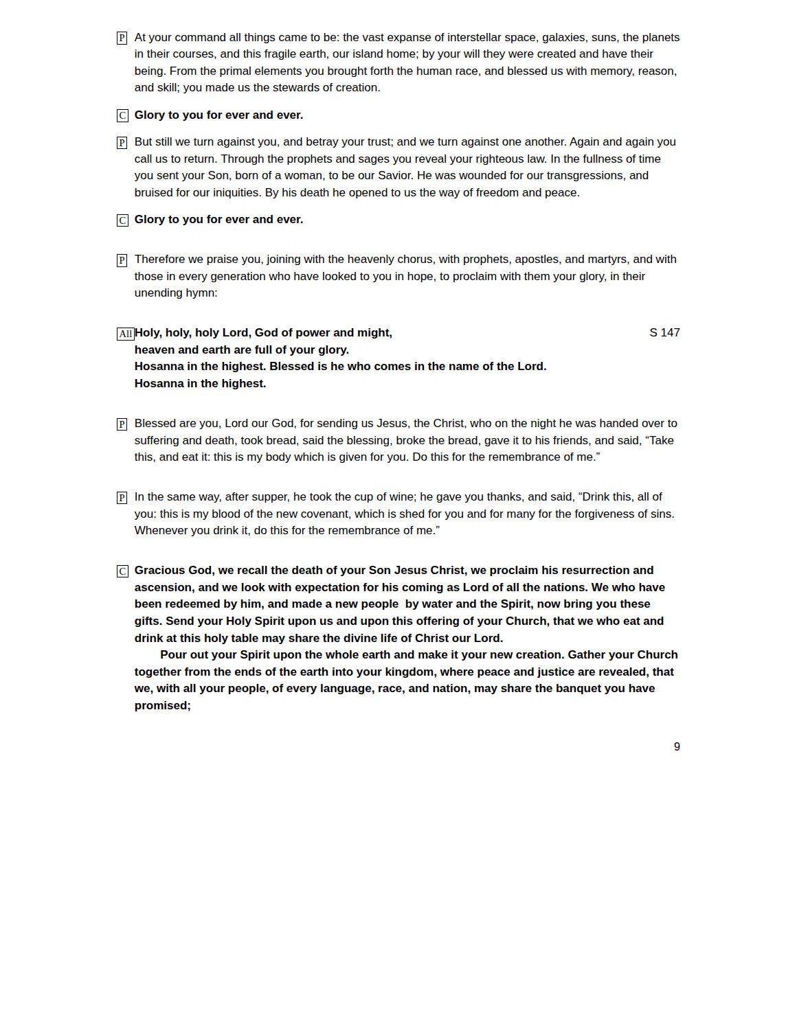P
At your command all things came to be: the vast expanse of interstellar space, galaxies, suns, the planets in their courses, and this fragile earth, our island home; by your will they were created and have their being. From the primal elements you brought forth the human race, and blessed us with memory, reason, and skill; you made us the stewards of creation.
C
Glory to you for ever and ever.
P
But still we turn against you, and betray your trust; and we turn against one another. Again and again you call us to return. Through the prophets and sages you reveal your righteous law. In the fullness of time you sent your Son, born of a woman, to be our Savior. He was wounded for our transgressions, and bruised for our iniquities. By his death he opened to us the way of freedom and peace.
C
Glory to you for ever and ever.
P
Therefore we praise you, joining with the heavenly chorus, with prophets, apostles, and martyrs, and with those in every generation who have looked to you in hope, to proclaim with them your glory, in their unending hymn:
All
Holy, holy, holy Lord, God of power and might,
S 147
heaven and earth are full of your glory.
Hosanna in the highest. Blessed is he who comes in the name of the Lord.
Hosanna in the highest.
P
Blessed are you, Lord our God, for sending us Jesus, the Christ, who on the night he was handed over to suffering and death, took bread, said the blessing, broke the bread, gave it to his friends, and said, “Take this, and eat it: this is my body which is given for you. Do this for the remembrance of me.”
P
In the same way, after supper, he took the cup of wine; he gave you thanks, and said, “Drink this, all of you: this is my blood of the new covenant, which is shed for you and for many for the forgiveness of sins. Whenever you drink it, do this for the remembrance of me.”
C
Gracious God, we recall the death of your Son Jesus Christ, we proclaim his resurrection and ascension, and we look with expectation for his coming as Lord of all the nations. We who have been redeemed by him, and made a new people by water and the Spirit, now bring you these gifts. Send your Holy Spirit upon us and upon this offering of your Church, that we who eat and drink at this holy table may share the divine life of Christ our Lord.
Pour out your Spirit upon the whole earth and make it your new creation. Gather your Church together from the ends of the earth into your kingdom, where peace and justice are revealed, that we, with all your people, of every language, race, and nation, may share the banquet you have promised;
9